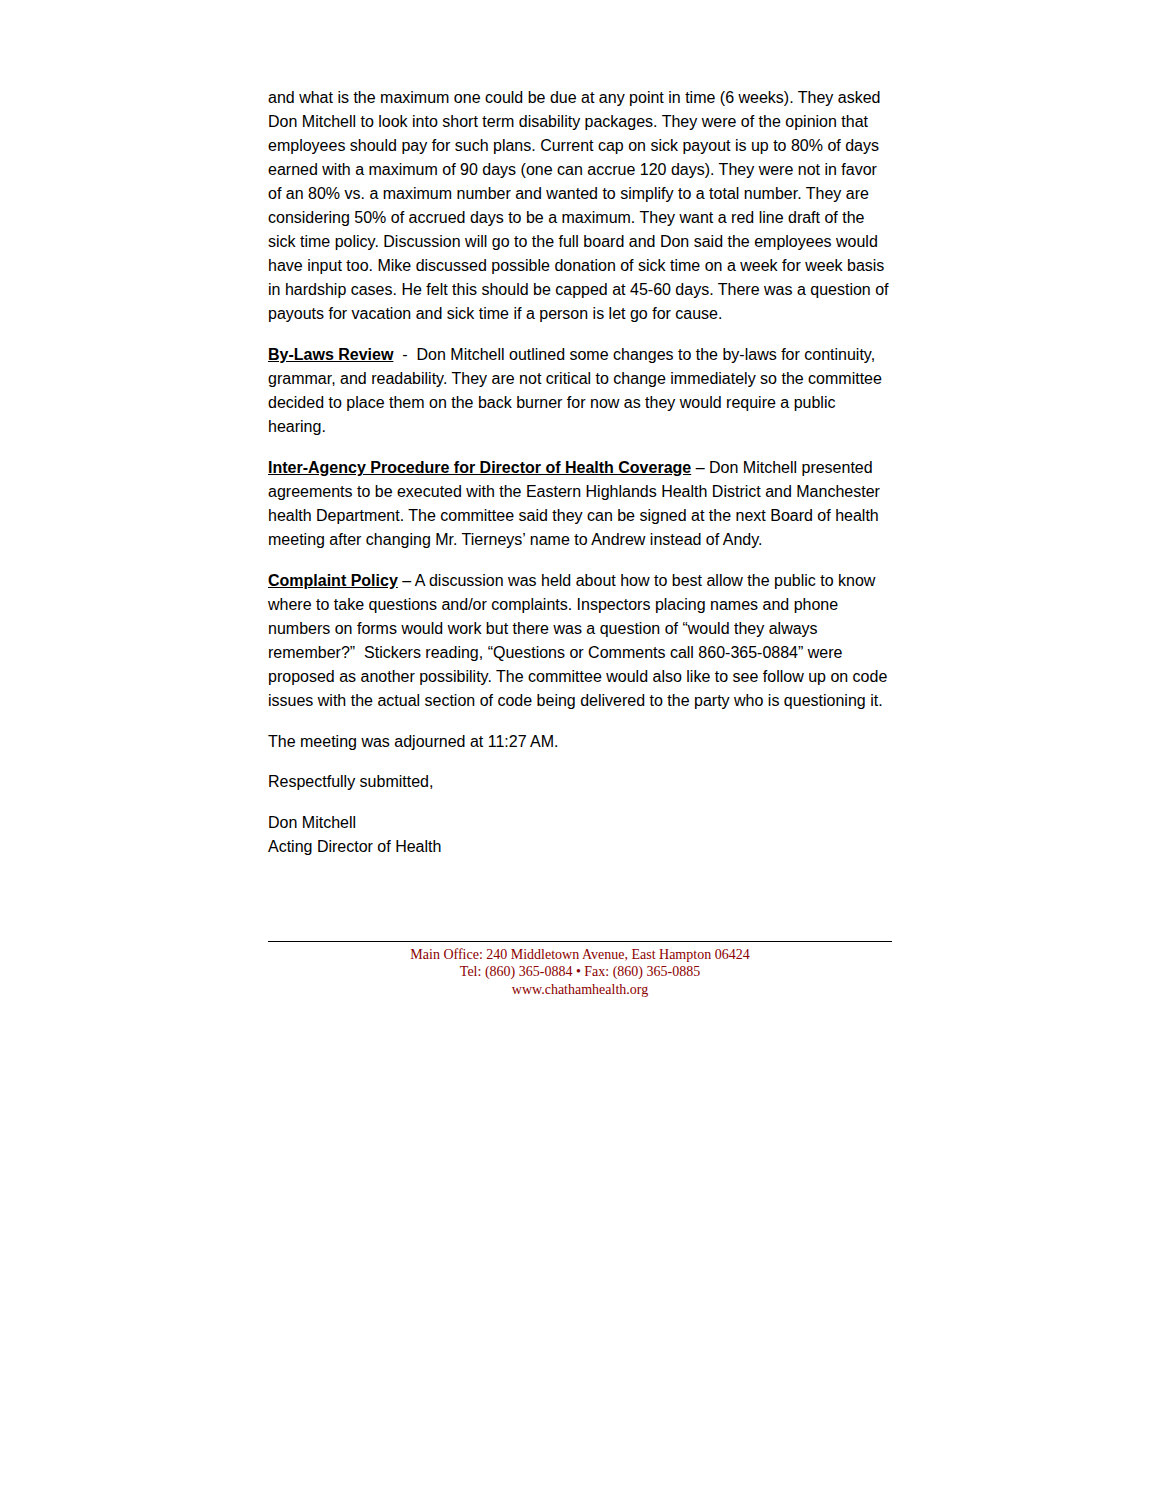and what is the maximum one could be due at any point in time (6 weeks). They asked Don Mitchell to look into short term disability packages. They were of the opinion that employees should pay for such plans. Current cap on sick payout is up to 80% of days earned with a maximum of 90 days (one can accrue 120 days). They were not in favor of an 80% vs. a maximum number and wanted to simplify to a total number. They are considering 50% of accrued days to be a maximum. They want a red line draft of the sick time policy. Discussion will go to the full board and Don said the employees would have input too. Mike discussed possible donation of sick time on a week for week basis in hardship cases. He felt this should be capped at 45-60 days. There was a question of payouts for vacation and sick time if a person is let go for cause.
By-Laws Review - Don Mitchell outlined some changes to the by-laws for continuity, grammar, and readability. They are not critical to change immediately so the committee decided to place them on the back burner for now as they would require a public hearing.
Inter-Agency Procedure for Director of Health Coverage – Don Mitchell presented agreements to be executed with the Eastern Highlands Health District and Manchester health Department. The committee said they can be signed at the next Board of health meeting after changing Mr. Tierneys’ name to Andrew instead of Andy.
Complaint Policy – A discussion was held about how to best allow the public to know where to take questions and/or complaints. Inspectors placing names and phone numbers on forms would work but there was a question of “would they always remember?” Stickers reading, “Questions or Comments call 860-365-0884” were proposed as another possibility. The committee would also like to see follow up on code issues with the actual section of code being delivered to the party who is questioning it.
The meeting was adjourned at 11:27 AM.
Respectfully submitted,
Don Mitchell
Acting Director of Health
Main Office: 240 Middletown Avenue, East Hampton 06424
Tel: (860) 365-0884 • Fax: (860) 365-0885
www.chathamhealth.org